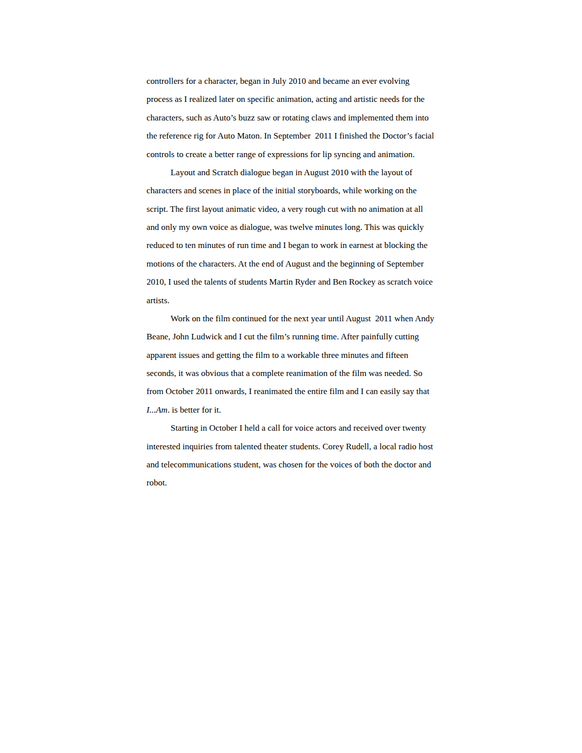controllers for a character, began in July 2010 and became an ever evolving process as I realized later on specific animation, acting and artistic needs for the characters, such as Auto’s buzz saw or rotating claws and implemented them into the reference rig for Auto Maton. In September 2011 I finished the Doctor’s facial controls to create a better range of expressions for lip syncing and animation.
Layout and Scratch dialogue began in August 2010 with the layout of characters and scenes in place of the initial storyboards, while working on the script. The first layout animatic video, a very rough cut with no animation at all and only my own voice as dialogue, was twelve minutes long. This was quickly reduced to ten minutes of run time and I began to work in earnest at blocking the motions of the characters. At the end of August and the beginning of September 2010, I used the talents of students Martin Ryder and Ben Rockey as scratch voice artists.
Work on the film continued for the next year until August 2011 when Andy Beane, John Ludwick and I cut the film’s running time. After painfully cutting apparent issues and getting the film to a workable three minutes and fifteen seconds, it was obvious that a complete reanimation of the film was needed. So from October 2011 onwards, I reanimated the entire film and I can easily say that I...Am. is better for it.
Starting in October I held a call for voice actors and received over twenty interested inquiries from talented theater students. Corey Rudell, a local radio host and telecommunications student, was chosen for the voices of both the doctor and robot.